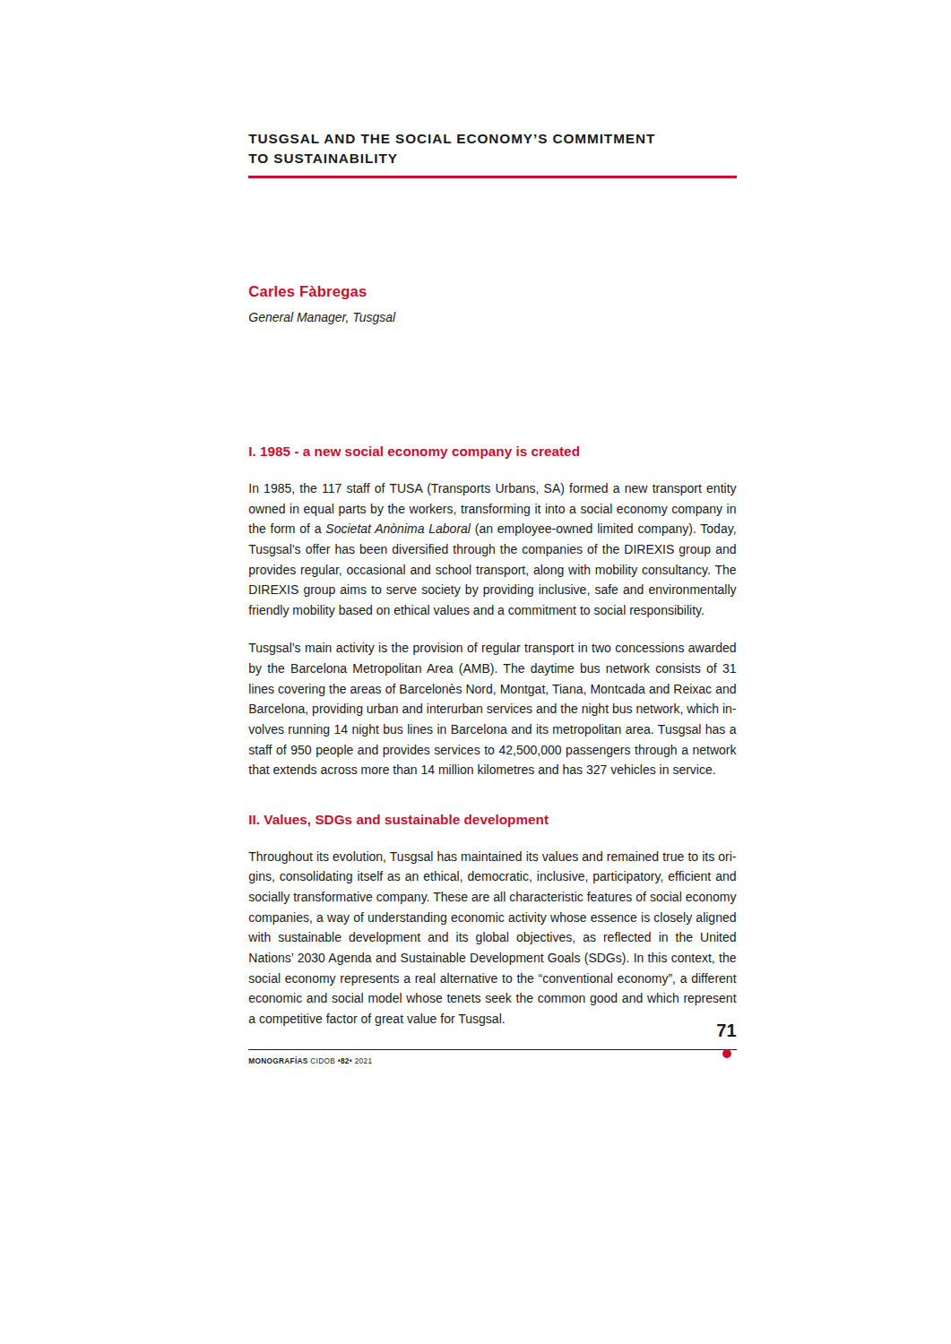Tusgsal and the Social Economy’s Commitment to Sustainability
Carles Fàbregas
General Manager, Tusgsal
I. 1985 - a new social economy company is created
In 1985, the 117 staff of TUSA (Transports Urbans, SA) formed a new transport entity owned in equal parts by the workers, transforming it into a social economy company in the form of a Societat Anònima Laboral (an employee-owned limited company). Today, Tusgsal’s offer has been diversified through the companies of the DIREXIS group and provides regular, occasional and school transport, along with mobility consultancy. The DIREXIS group aims to serve society by providing inclusive, safe and environmentally friendly mobility based on ethical values and a commitment to social responsibility.
Tusgsal’s main activity is the provision of regular transport in two concessions awarded by the Barcelona Metropolitan Area (AMB). The daytime bus network consists of 31 lines covering the areas of Barcelonès Nord, Montgat, Tiana, Montcada and Reixac and Barcelona, providing urban and interurban services and the night bus network, which involves running 14 night bus lines in Barcelona and its metropolitan area. Tusgsal has a staff of 950 people and provides services to 42,500,000 passengers through a network that extends across more than 14 million kilometres and has 327 vehicles in service.
II. Values, SDGs and sustainable development
Throughout its evolution, Tusgsal has maintained its values and remained true to its origins, consolidating itself as an ethical, democratic, inclusive, participatory, efficient and socially transformative company. These are all characteristic features of social economy companies, a way of understanding economic activity whose essence is closely aligned with sustainable development and its global objectives, as reflected in the United Nations’ 2030 Agenda and Sustainable Development Goals (SDGs). In this context, the social economy represents a real alternative to the “conventional economy”, a different economic and social model whose tenets seek the common good and which represent a competitive factor of great value for Tusgsal.
Monografías CIDOB •82• 2021
71